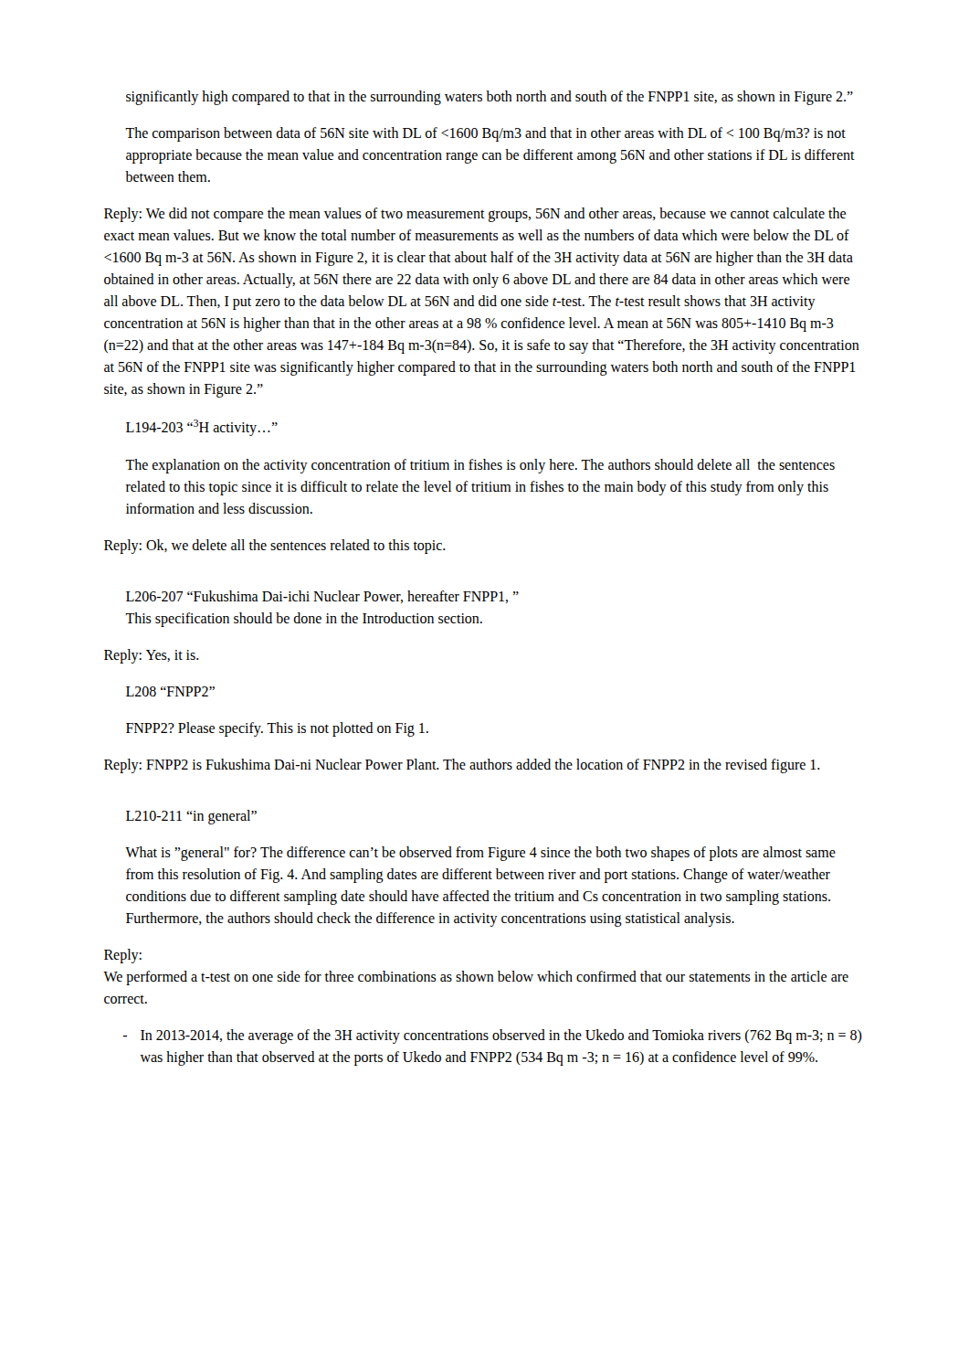significantly high compared to that in the surrounding waters both north and south of the FNPP1 site, as shown in Figure 2.”
The comparison between data of 56N site with DL of <1600 Bq/m3 and that in other areas with DL of < 100 Bq/m3? is not appropriate because the mean value and concentration range can be different among 56N and other stations if DL is different between them.
Reply: We did not compare the mean values of two measurement groups, 56N and other areas, because we cannot calculate the exact mean values. But we know the total number of measurements as well as the numbers of data which were below the DL of <1600 Bq m-3 at 56N. As shown in Figure 2, it is clear that about half of the 3H activity data at 56N are higher than the 3H data obtained in other areas. Actually, at 56N there are 22 data with only 6 above DL and there are 84 data in other areas which were all above DL. Then, I put zero to the data below DL at 56N and did one side t-test. The t-test result shows that 3H activity concentration at 56N is higher than that in the other areas at a 98 % confidence level. A mean at 56N was 805+-1410 Bq m-3 (n=22) and that at the other areas was 147+-184 Bq m-3(n=84). So, it is safe to say that “Therefore, the 3H activity concentration at 56N of the FNPP1 site was significantly higher compared to that in the surrounding waters both north and south of the FNPP1 site, as shown in Figure 2.”
L194-203 “3H activity…”
The explanation on the activity concentration of tritium in fishes is only here. The authors should delete all the sentences related to this topic since it is difficult to relate the level of tritium in fishes to the main body of this study from only this information and less discussion.
Reply: Ok, we delete all the sentences related to this topic.
L206-207 “Fukushima Dai-ichi Nuclear Power, hereafter FNPP1, ”
This specification should be done in the Introduction section.
Reply: Yes, it is.
L208 “FNPP2”
FNPP2? Please specify. This is not plotted on Fig 1.
Reply: FNPP2 is Fukushima Dai-ni Nuclear Power Plant. The authors added the location of FNPP2 in the revised figure 1.
L210-211 “in general”
What is ”general" for? The difference can’t be observed from Figure 4 since the both two shapes of plots are almost same from this resolution of Fig. 4. And sampling dates are different between river and port stations. Change of water/weather conditions due to different sampling date should have affected the tritium and Cs concentration in two sampling stations. Furthermore, the authors should check the difference in activity concentrations using statistical analysis.
Reply:
We performed a t-test on one side for three combinations as shown below which confirmed that our statements in the article are correct.
In 2013-2014, the average of the 3H activity concentrations observed in the Ukedo and Tomioka rivers (762 Bq m-3; n = 8) was higher than that observed at the ports of Ukedo and FNPP2 (534 Bq m -3; n = 16) at a confidence level of 99%.